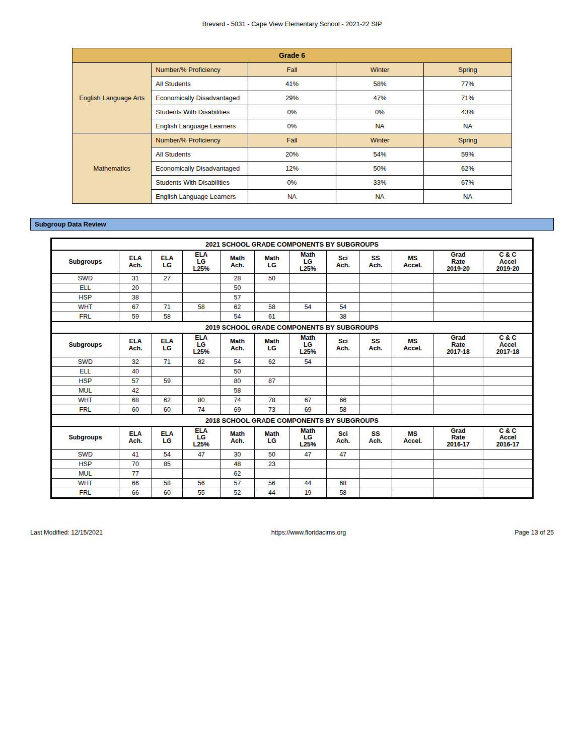Brevard - 5031 - Cape View Elementary School - 2021-22 SIP
| Grade 6 |
| English Language Arts | Number/% Proficiency | Fall | Winter | Spring |
| All Students | 41% | 58% | 77% |
| Economically Disadvantaged | 29% | 47% | 71% |
| Students With Disabilities | 0% | 0% | 43% |
| English Language Learners | 0% | NA | NA |
| Mathematics | Number/% Proficiency | Fall | Winter | Spring |
| All Students | 20% | 54% | 59% |
| Economically Disadvantaged | 12% | 50% | 62% |
| Students With Disabilities | 0% | 33% | 67% |
| English Language Learners | NA | NA | NA |
Subgroup Data Review
2021 SCHOOL GRADE COMPONENTS BY SUBGROUPS
| Subgroups | ELA Ach. | ELA LG | ELA LG L25% | Math Ach. | Math LG | Math LG L25% | Sci Ach. | SS Ach. | MS Accel. | Grad Rate 2019-20 | C & C Accel 2019-20 |
| --- | --- | --- | --- | --- | --- | --- | --- | --- | --- | --- | --- |
| SWD | 31 | 27 | | 28 | 50 | | | | | | |
| ELL | 20 | | | 50 | | | | | | | |
| HSP | 38 | | | 57 | | | | | | | |
| WHT | 67 | 71 | 58 | 62 | 58 | 54 | 54 | | | | |
| FRL | 59 | 58 | | 54 | 61 | | 38 | | | | |
2019 SCHOOL GRADE COMPONENTS BY SUBGROUPS
| Subgroups | ELA Ach. | ELA LG | ELA LG L25% | Math Ach. | Math LG | Math LG L25% | Sci Ach. | SS Ach. | MS Accel. | Grad Rate 2017-18 | C & C Accel 2017-18 |
| --- | --- | --- | --- | --- | --- | --- | --- | --- | --- | --- | --- |
| SWD | 32 | 71 | 82 | 54 | 62 | 54 | | | | | |
| ELL | 40 | | | 50 | | | | | | | |
| HSP | 57 | 59 | | 80 | 87 | | | | | | |
| MUL | 42 | | | 58 | | | | | | | |
| WHT | 68 | 62 | 80 | 74 | 78 | 67 | 66 | | | | |
| FRL | 60 | 60 | 74 | 69 | 73 | 69 | 58 | | | | |
2018 SCHOOL GRADE COMPONENTS BY SUBGROUPS
| Subgroups | ELA Ach. | ELA LG | ELA LG L25% | Math Ach. | Math LG | Math LG L25% | Sci Ach. | SS Ach. | MS Accel. | Grad Rate 2016-17 | C & C Accel 2016-17 |
| --- | --- | --- | --- | --- | --- | --- | --- | --- | --- | --- | --- |
| SWD | 41 | 54 | 47 | 30 | 50 | 47 | 47 | | | | |
| HSP | 70 | 85 | | 48 | 23 | | | | | | |
| MUL | 77 | | | 62 | | | | | | | |
| WHT | 66 | 58 | 56 | 57 | 56 | 44 | 68 | | | | |
| FRL | 66 | 60 | 55 | 52 | 44 | 19 | 58 | | | | |
Last Modified: 12/15/2021 https://www.floridacims.org Page 13 of 25